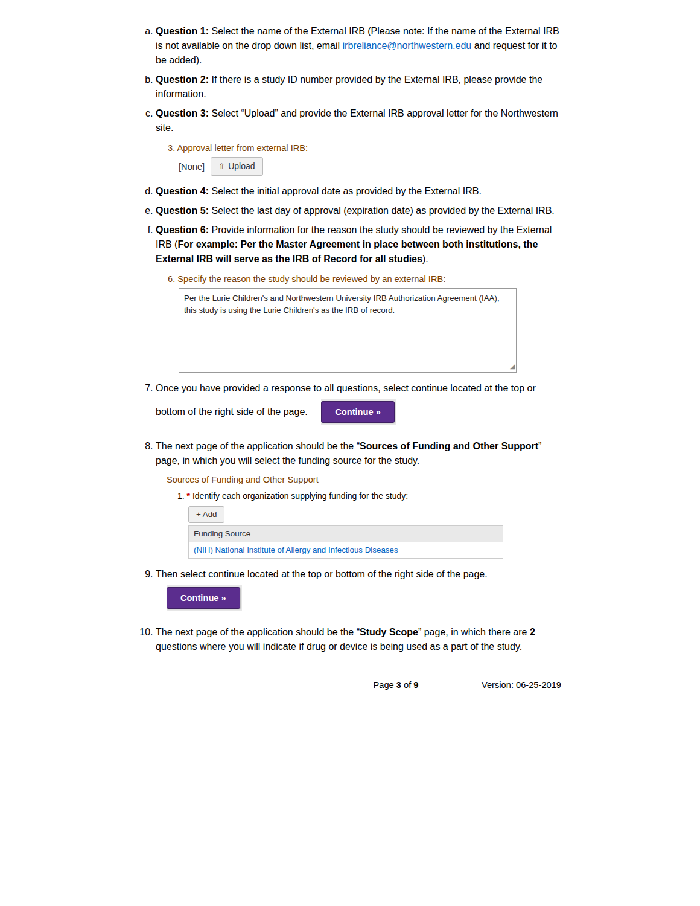Question 1: Select the name of the External IRB (Please note: If the name of the External IRB is not available on the drop down list, email irbreliance@northwestern.edu and request for it to be added).
Question 2: If there is a study ID number provided by the External IRB, please provide the information.
Question 3: Select “Upload” and provide the External IRB approval letter for the Northwestern site.
3. Approval letter from external IRB:
[None] ⇧ Upload
Question 4: Select the initial approval date as provided by the External IRB.
Question 5: Select the last day of approval (expiration date) as provided by the External IRB.
Question 6: Provide information for the reason the study should be reviewed by the External IRB (For example: Per the Master Agreement in place between both institutions, the External IRB will serve as the IRB of Record for all studies).
6. Specify the reason the study should be reviewed by an external IRB:
Per the Lurie Children's and Northwestern University IRB Authorization Agreement (IAA), this study is using the Lurie Children's as the IRB of record. ◢
Once you have provided a response to all questions, select continue located at the top or bottom of the right side of the page.
Continue »
The next page of the application should be the “Sources of Funding and Other Support” page, in which you will select the funding source for the study.
Sources of Funding and Other Support
1. * Identify each organization supplying funding for the study:
+ Add
Funding Source
(NIH) National Institute of Allergy and Infectious Diseases
Then select continue located at the top or bottom of the right side of the page.
Continue »
The next page of the application should be the “Study Scope” page, in which there are 2 questions where you will indicate if drug or device is being used as a part of the study.
Page 3 of 9
Version: 06-25-2019